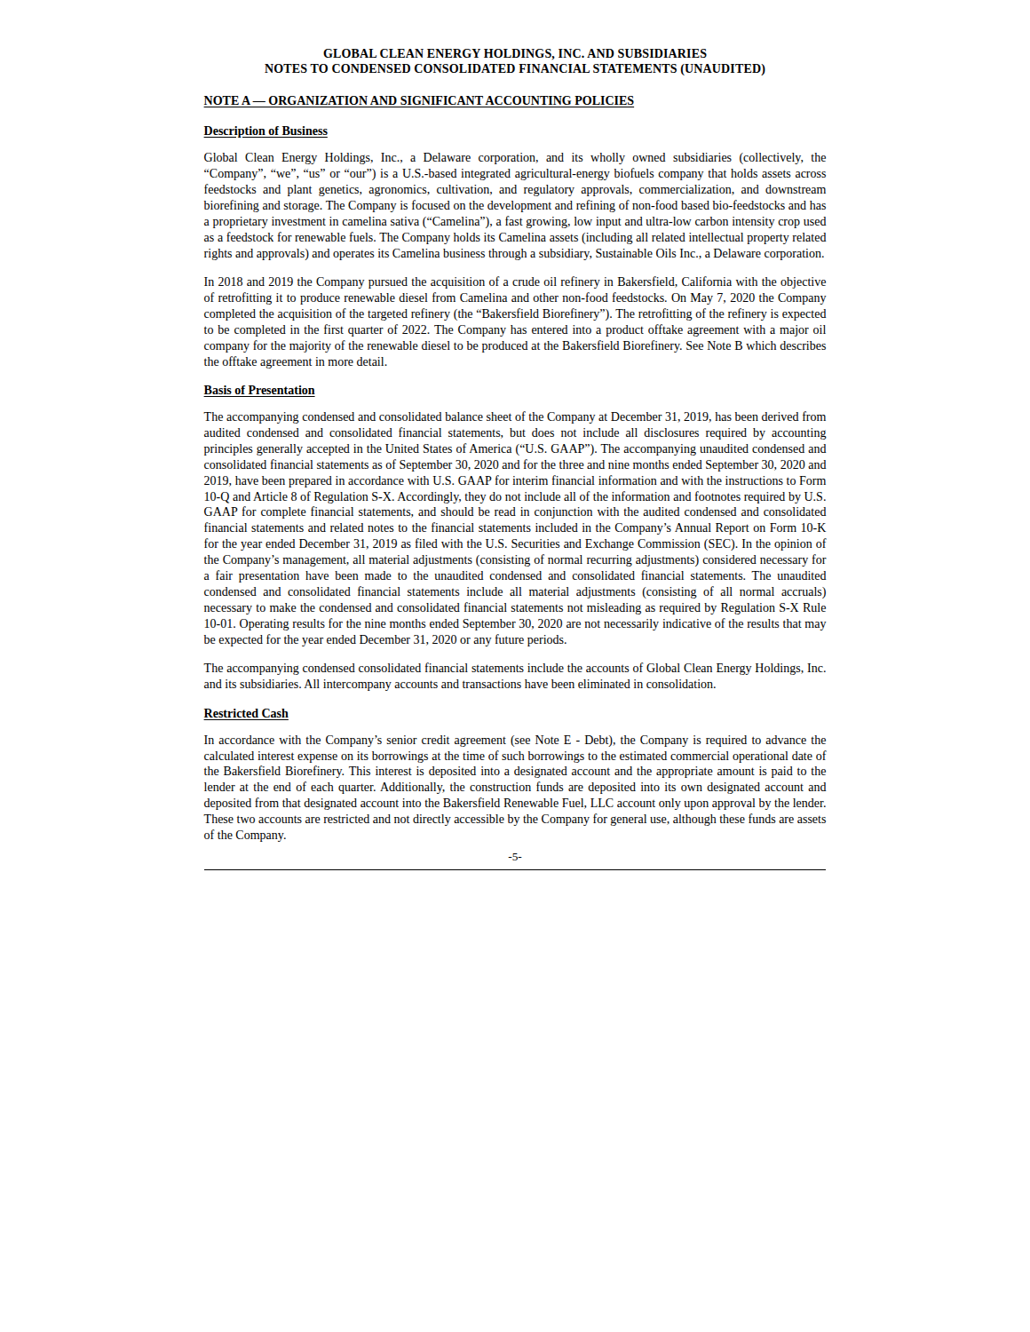GLOBAL CLEAN ENERGY HOLDINGS, INC. AND SUBSIDIARIES
NOTES TO CONDENSED CONSOLIDATED FINANCIAL STATEMENTS (UNAUDITED)
NOTE A — ORGANIZATION AND SIGNIFICANT ACCOUNTING POLICIES
Description of Business
Global Clean Energy Holdings, Inc., a Delaware corporation, and its wholly owned subsidiaries (collectively, the “Company”, “we”, “us” or “our”) is a U.S.-based integrated agricultural-energy biofuels company that holds assets across feedstocks and plant genetics, agronomics, cultivation, and regulatory approvals, commercialization, and downstream biorefining and storage. The Company is focused on the development and refining of non-food based bio-feedstocks and has a proprietary investment in camelina sativa (“Camelina”), a fast growing, low input and ultra-low carbon intensity crop used as a feedstock for renewable fuels. The Company holds its Camelina assets (including all related intellectual property related rights and approvals) and operates its Camelina business through a subsidiary, Sustainable Oils Inc., a Delaware corporation.
In 2018 and 2019 the Company pursued the acquisition of a crude oil refinery in Bakersfield, California with the objective of retrofitting it to produce renewable diesel from Camelina and other non-food feedstocks. On May 7, 2020 the Company completed the acquisition of the targeted refinery (the “Bakersfield Biorefinery”). The retrofitting of the refinery is expected to be completed in the first quarter of 2022. The Company has entered into a product offtake agreement with a major oil company for the majority of the renewable diesel to be produced at the Bakersfield Biorefinery. See Note B which describes the offtake agreement in more detail.
Basis of Presentation
The accompanying condensed and consolidated balance sheet of the Company at December 31, 2019, has been derived from audited condensed and consolidated financial statements, but does not include all disclosures required by accounting principles generally accepted in the United States of America (“U.S. GAAP”). The accompanying unaudited condensed and consolidated financial statements as of September 30, 2020 and for the three and nine months ended September 30, 2020 and 2019, have been prepared in accordance with U.S. GAAP for interim financial information and with the instructions to Form 10-Q and Article 8 of Regulation S-X. Accordingly, they do not include all of the information and footnotes required by U.S. GAAP for complete financial statements, and should be read in conjunction with the audited condensed and consolidated financial statements and related notes to the financial statements included in the Company’s Annual Report on Form 10-K for the year ended December 31, 2019 as filed with the U.S. Securities and Exchange Commission (SEC). In the opinion of the Company’s management, all material adjustments (consisting of normal recurring adjustments) considered necessary for a fair presentation have been made to the unaudited condensed and consolidated financial statements. The unaudited condensed and consolidated financial statements include all material adjustments (consisting of all normal accruals) necessary to make the condensed and consolidated financial statements not misleading as required by Regulation S-X Rule 10-01. Operating results for the nine months ended September 30, 2020 are not necessarily indicative of the results that may be expected for the year ended December 31, 2020 or any future periods.
The accompanying condensed consolidated financial statements include the accounts of Global Clean Energy Holdings, Inc. and its subsidiaries. All intercompany accounts and transactions have been eliminated in consolidation.
Restricted Cash
In accordance with the Company’s senior credit agreement (see Note E - Debt), the Company is required to advance the calculated interest expense on its borrowings at the time of such borrowings to the estimated commercial operational date of the Bakersfield Biorefinery. This interest is deposited into a designated account and the appropriate amount is paid to the lender at the end of each quarter. Additionally, the construction funds are deposited into its own designated account and deposited from that designated account into the Bakersfield Renewable Fuel, LLC account only upon approval by the lender. These two accounts are restricted and not directly accessible by the Company for general use, although these funds are assets of the Company.
-5-